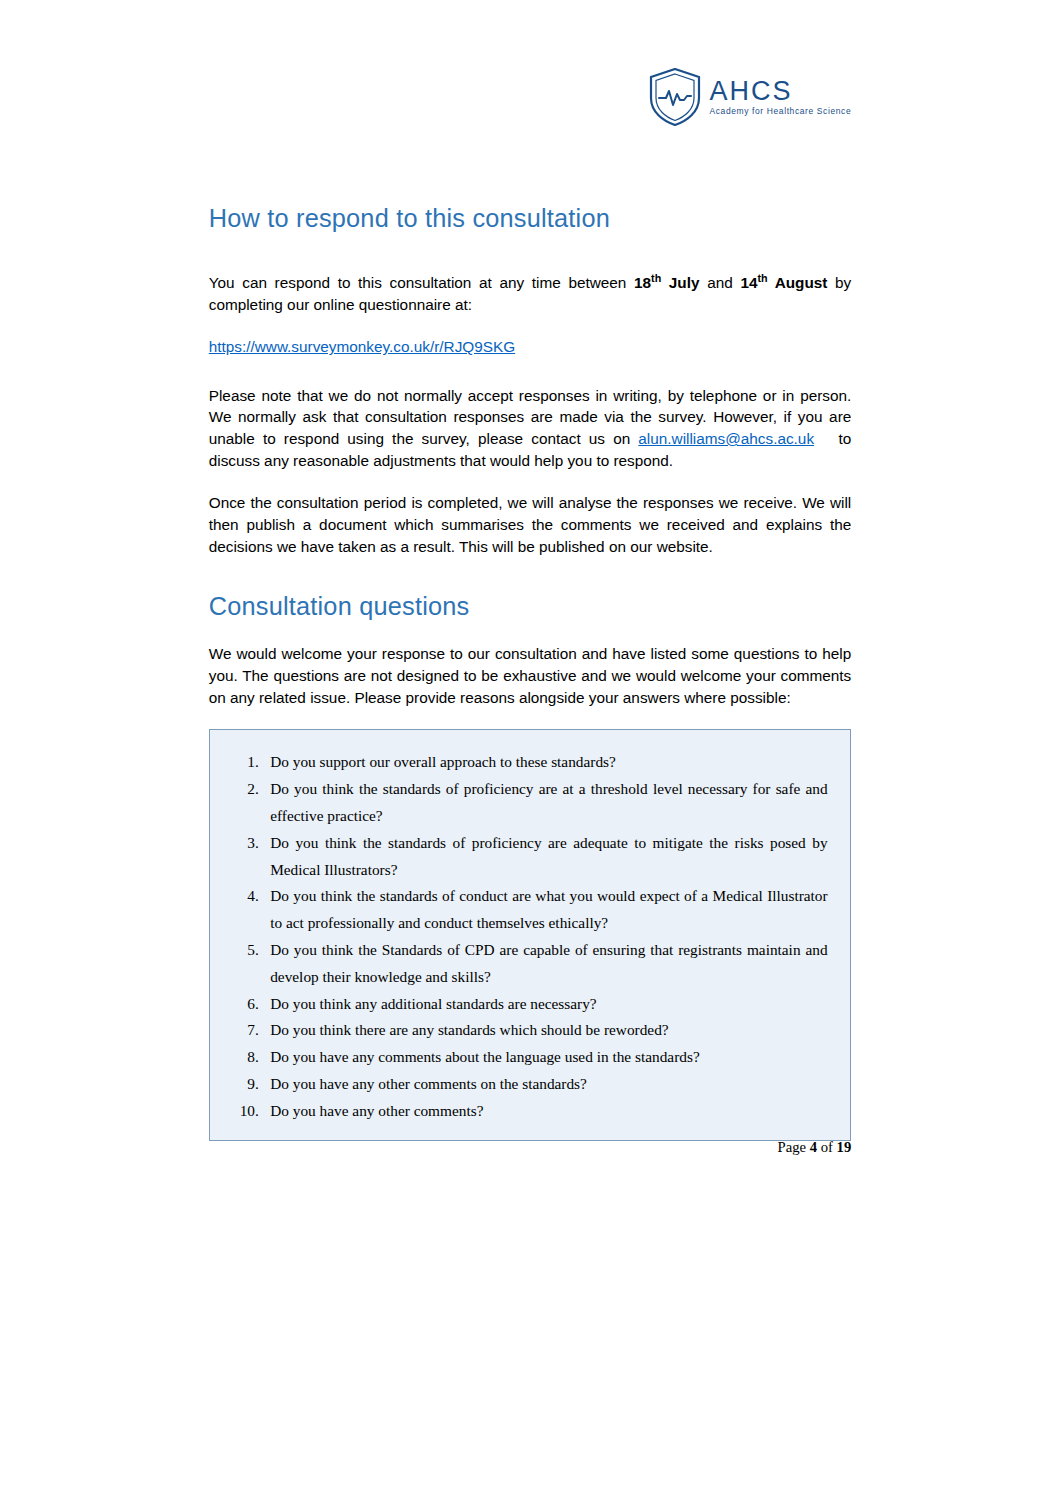AHCS
Academy for Healthcare Science
How to respond to this consultation
You can respond to this consultation at any time between 18th July and 14th August by completing our online questionnaire at:
https://www.surveymonkey.co.uk/r/RJQ9SKG
Please note that we do not normally accept responses in writing, by telephone or in person. We normally ask that consultation responses are made via the survey. However, if you are unable to respond using the survey, please contact us on alun.williams@ahcs.ac.uk to discuss any reasonable adjustments that would help you to respond.
Once the consultation period is completed, we will analyse the responses we receive. We will then publish a document which summarises the comments we received and explains the decisions we have taken as a result. This will be published on our website.
Consultation questions
We would welcome your response to our consultation and have listed some questions to help you. The questions are not designed to be exhaustive and we would welcome your comments on any related issue. Please provide reasons alongside your answers where possible:
Do you support our overall approach to these standards?
Do you think the standards of proficiency are at a threshold level necessary for safe and effective practice?
Do you think the standards of proficiency are adequate to mitigate the risks posed by Medical Illustrators?
Do you think the standards of conduct are what you would expect of a Medical Illustrator to act professionally and conduct themselves ethically?
Do you think the Standards of CPD are capable of ensuring that registrants maintain and develop their knowledge and skills?
Do you think any additional standards are necessary?
Do you think there are any standards which should be reworded?
Do you have any comments about the language used in the standards?
Do you have any other comments on the standards?
Do you have any other comments?
Page 4 of 19